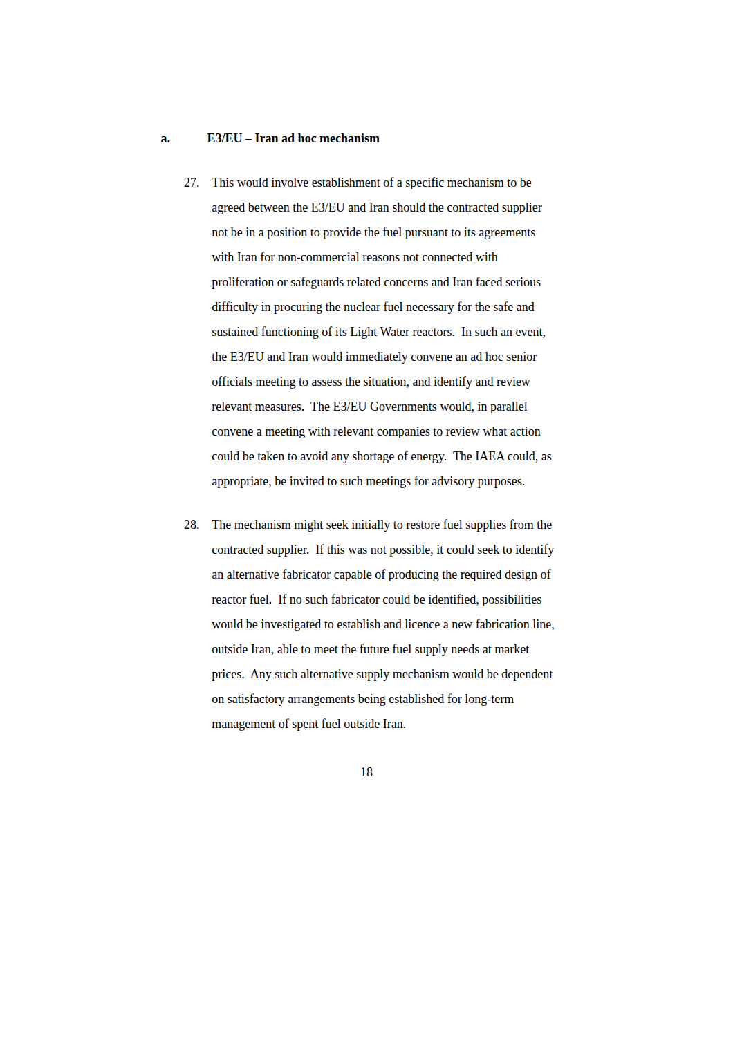a. E3/EU – Iran ad hoc mechanism
27. This would involve establishment of a specific mechanism to be agreed between the E3/EU and Iran should the contracted supplier not be in a position to provide the fuel pursuant to its agreements with Iran for non-commercial reasons not connected with proliferation or safeguards related concerns and Iran faced serious difficulty in procuring the nuclear fuel necessary for the safe and sustained functioning of its Light Water reactors. In such an event, the E3/EU and Iran would immediately convene an ad hoc senior officials meeting to assess the situation, and identify and review relevant measures. The E3/EU Governments would, in parallel convene a meeting with relevant companies to review what action could be taken to avoid any shortage of energy. The IAEA could, as appropriate, be invited to such meetings for advisory purposes.
28. The mechanism might seek initially to restore fuel supplies from the contracted supplier. If this was not possible, it could seek to identify an alternative fabricator capable of producing the required design of reactor fuel. If no such fabricator could be identified, possibilities would be investigated to establish and licence a new fabrication line, outside Iran, able to meet the future fuel supply needs at market prices. Any such alternative supply mechanism would be dependent on satisfactory arrangements being established for long-term management of spent fuel outside Iran.
18